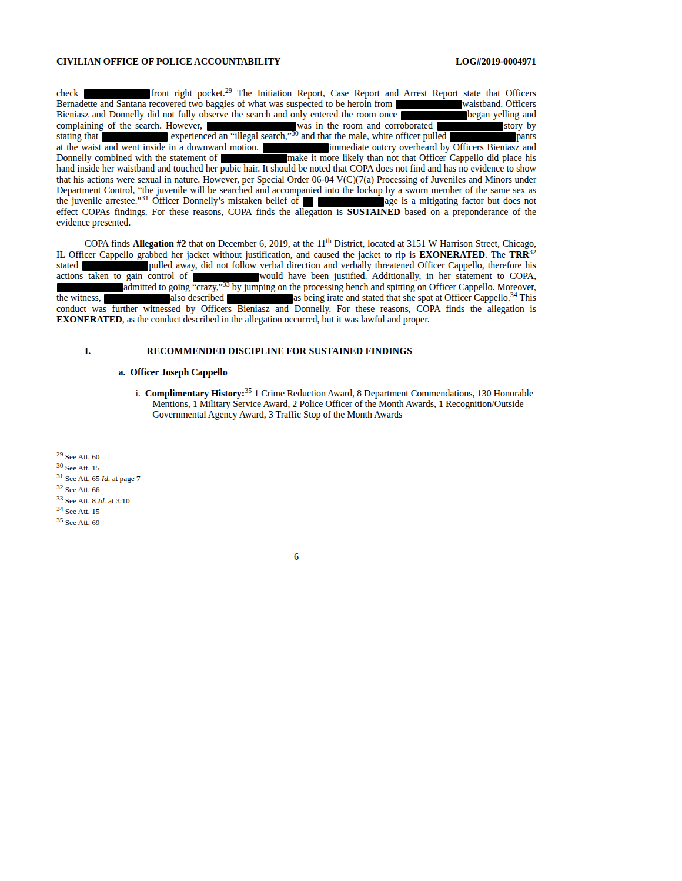CIVILIAN OFFICE OF POLICE ACCOUNTABILITY LOG#2019-0004971
check front right pocket.29 The Initiation Report, Case Report and Arrest Report state that Officers Bernadette and Santana recovered two baggies of what was suspected to be heroin from waistband. Officers Bieniasz and Donnelly did not fully observe the search and only entered the room once began yelling and complaining of the search. However, was in the room and corroborated story by stating that experienced an “illegal search,”30 and that the male, white officer pulled pants at the waist and went inside in a downward motion. immediate outcry overheard by Officers Bieniasz and Donnelly combined with the statement of make it more likely than not that Officer Cappello did place his hand inside her waistband and touched her pubic hair. It should be noted that COPA does not find and has no evidence to show that his actions were sexual in nature. However, per Special Order 06-04 V(C)(7(a) Processing of Juveniles and Minors under Department Control, “the juvenile will be searched and accompanied into the lockup by a sworn member of the same sex as the juvenile arrestee.”31 Officer Donnelly’s mistaken belief of age is a mitigating factor but does not effect COPAs findings. For these reasons, COPA finds the allegation is SUSTAINED based on a preponderance of the evidence presented.
COPA finds Allegation #2 that on December 6, 2019, at the 11th District, located at 3151 W Harrison Street, Chicago, IL Officer Cappello grabbed her jacket without justification, and caused the jacket to rip is EXONERATED. The TRR32 stated pulled away, did not follow verbal direction and verbally threatened Officer Cappello, therefore his actions taken to gain control of would have been justified. Additionally, in her statement to COPA, admitted to going “crazy,”33 by jumping on the processing bench and spitting on Officer Cappello. Moreover, the witness, also described as being irate and stated that she spat at Officer Cappello.34 This conduct was further witnessed by Officers Bieniasz and Donnelly. For these reasons, COPA finds the allegation is EXONERATED, as the conduct described in the allegation occurred, but it was lawful and proper.
I. Recommended Discipline for Sustained Findings
a. Officer Joseph Cappello
i. Complimentary History:35 1 Crime Reduction Award, 8 Department Commendations, 130 Honorable Mentions, 1 Military Service Award, 2 Police Officer of the Month Awards, 1 Recognition/Outside Governmental Agency Award, 3 Traffic Stop of the Month Awards
29 See Att. 60
30 See Att. 15
31 See Att. 65 Id. at page 7
32 See Att. 66
33 See Att. 8 Id. at 3:10
34 See Att. 15
35 See Att. 69
6